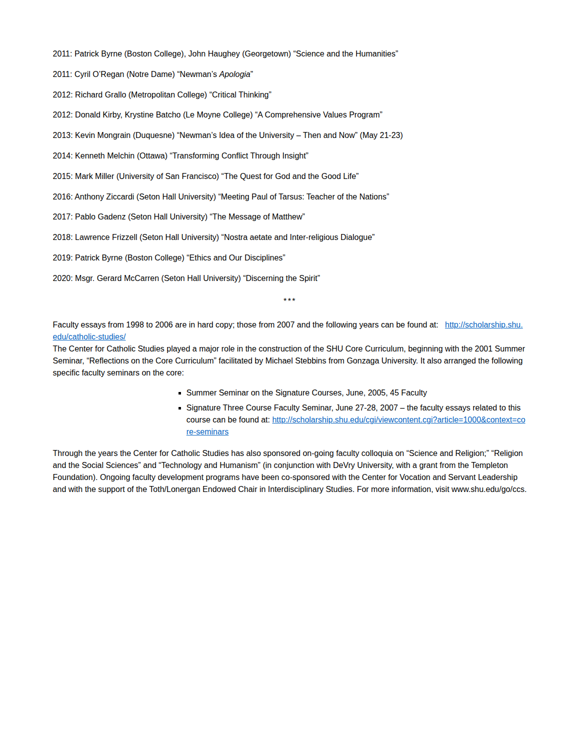2011: Patrick Byrne (Boston College), John Haughey (Georgetown) “Science and the Humanities”
2011: Cyril O’Regan (Notre Dame) “Newman’s Apologia”
2012: Richard Grallo (Metropolitan College) “Critical Thinking”
2012: Donald Kirby, Krystine Batcho (Le Moyne College) “A Comprehensive Values Program”
2013: Kevin Mongrain (Duquesne) “Newman’s Idea of the University – Then and Now” (May 21-23)
2014: Kenneth Melchin (Ottawa) “Transforming Conflict Through Insight”
2015: Mark Miller (University of San Francisco) “The Quest for God and the Good Life”
2016: Anthony Ziccardi (Seton Hall University) “Meeting Paul of Tarsus: Teacher of the Nations”
2017: Pablo Gadenz (Seton Hall University) “The Message of Matthew”
2018: Lawrence Frizzell (Seton Hall University) “Nostra aetate and Inter-religious Dialogue”
2019: Patrick Byrne (Boston College) “Ethics and Our Disciplines”
2020: Msgr. Gerard McCarren (Seton Hall University) “Discerning the Spirit”
***
Faculty essays from 1998 to 2006 are in hard copy; those from 2007 and the following years can be found at: http://scholarship.shu.edu/catholic-studies/
The Center for Catholic Studies played a major role in the construction of the SHU Core Curriculum, beginning with the 2001 Summer Seminar, “Reflections on the Core Curriculum” facilitated by Michael Stebbins from Gonzaga University. It also arranged the following specific faculty seminars on the core:
Summer Seminar on the Signature Courses, June, 2005, 45 Faculty
Signature Three Course Faculty Seminar, June 27-28, 2007 – the faculty essays related to this course can be found at: http://scholarship.shu.edu/cgi/viewcontent.cgi?article=1000&context=core-seminars
Through the years the Center for Catholic Studies has also sponsored on-going faculty colloquia on “Science and Religion;” “Religion and the Social Sciences” and “Technology and Humanism” (in conjunction with DeVry University, with a grant from the Templeton Foundation). Ongoing faculty development programs have been co-sponsored with the Center for Vocation and Servant Leadership and with the support of the Toth/Lonergan Endowed Chair in Interdisciplinary Studies. For more information, visit www.shu.edu/go/ccs.